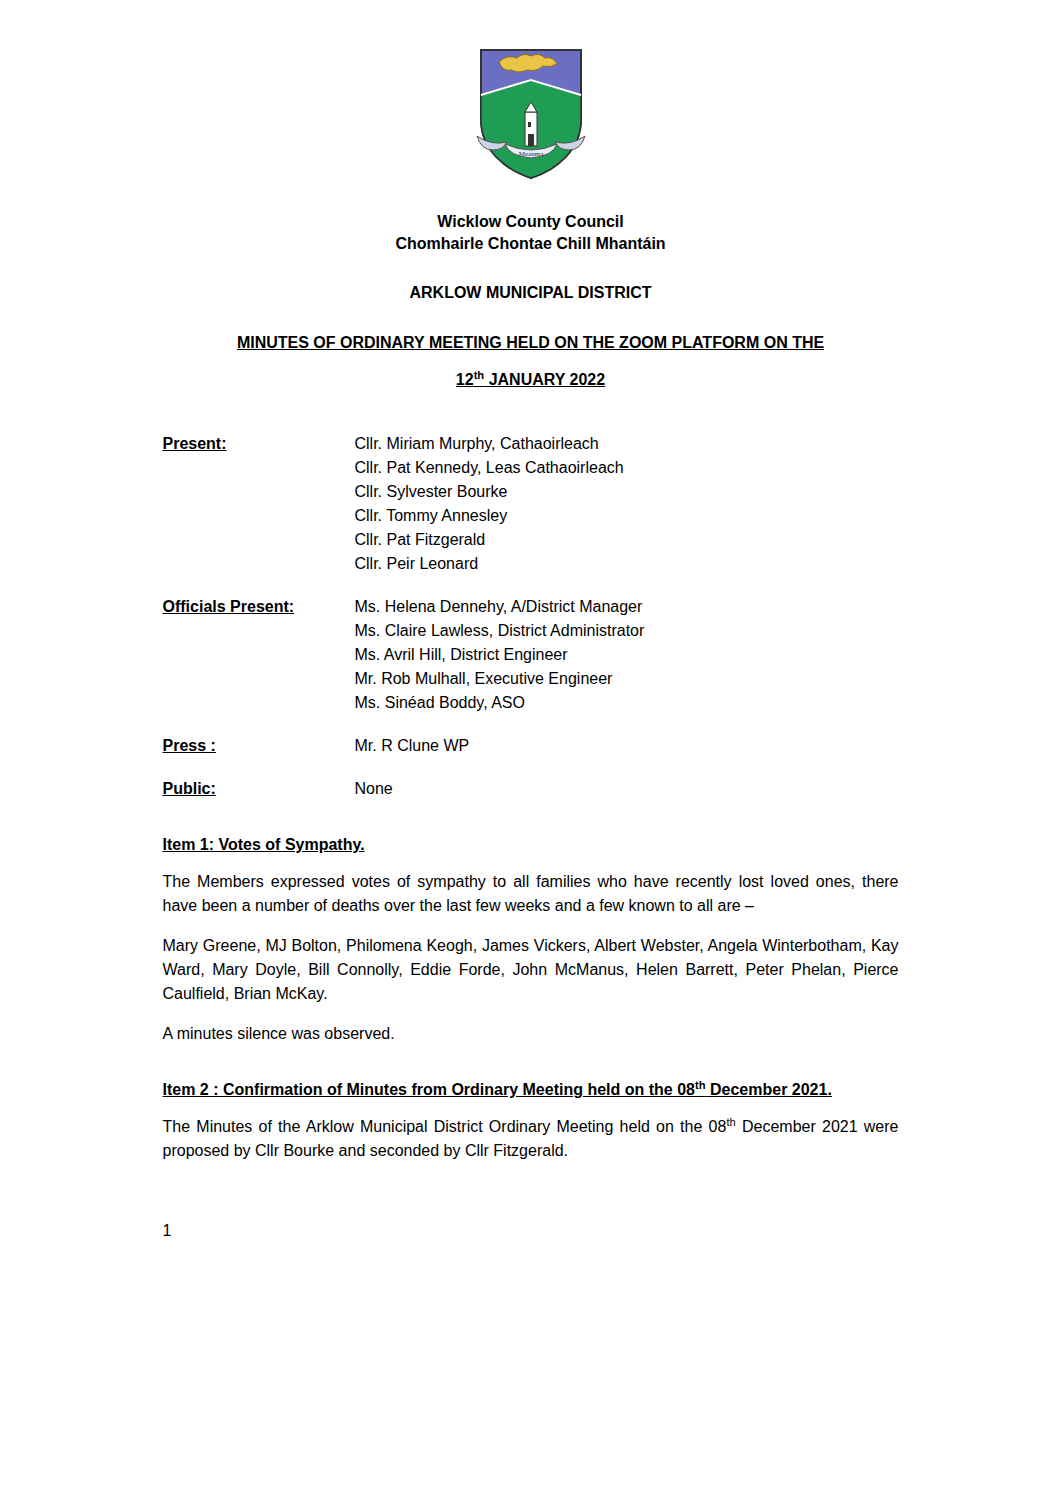Meanma
Wicklow County Council
Chomhairle Chontae Chill Mhantáin
ARKLOW MUNICIPAL DISTRICT
MINUTES OF ORDINARY MEETING HELD ON THE ZOOM PLATFORM ON THE 12th JANUARY 2022
| Present: | Cllr. Miriam Murphy, Cathaoirleach Cllr. Pat Kennedy, Leas Cathaoirleach Cllr. Sylvester Bourke Cllr. Tommy Annesley Cllr. Pat Fitzgerald Cllr. Peir Leonard |
| Officials Present: | Ms. Helena Dennehy, A/District Manager Ms. Claire Lawless, District Administrator Ms. Avril Hill, District Engineer Mr. Rob Mulhall, Executive Engineer Ms. Sinéad Boddy, ASO |
| Press : | Mr. R Clune WP |
| Public: | None |
Item 1: Votes of Sympathy.
The Members expressed votes of sympathy to all families who have recently lost loved ones, there have been a number of deaths over the last few weeks and a few known to all are –
Mary Greene, MJ Bolton, Philomena Keogh, James Vickers, Albert Webster, Angela Winterbotham, Kay Ward, Mary Doyle, Bill Connolly, Eddie Forde, John McManus, Helen Barrett, Peter Phelan, Pierce Caulfield, Brian McKay.
A minutes silence was observed.
Item 2 : Confirmation of Minutes from Ordinary Meeting held on the 08th December 2021.
The Minutes of the Arklow Municipal District Ordinary Meeting held on the 08th December 2021 were proposed by Cllr Bourke and seconded by Cllr Fitzgerald.
1